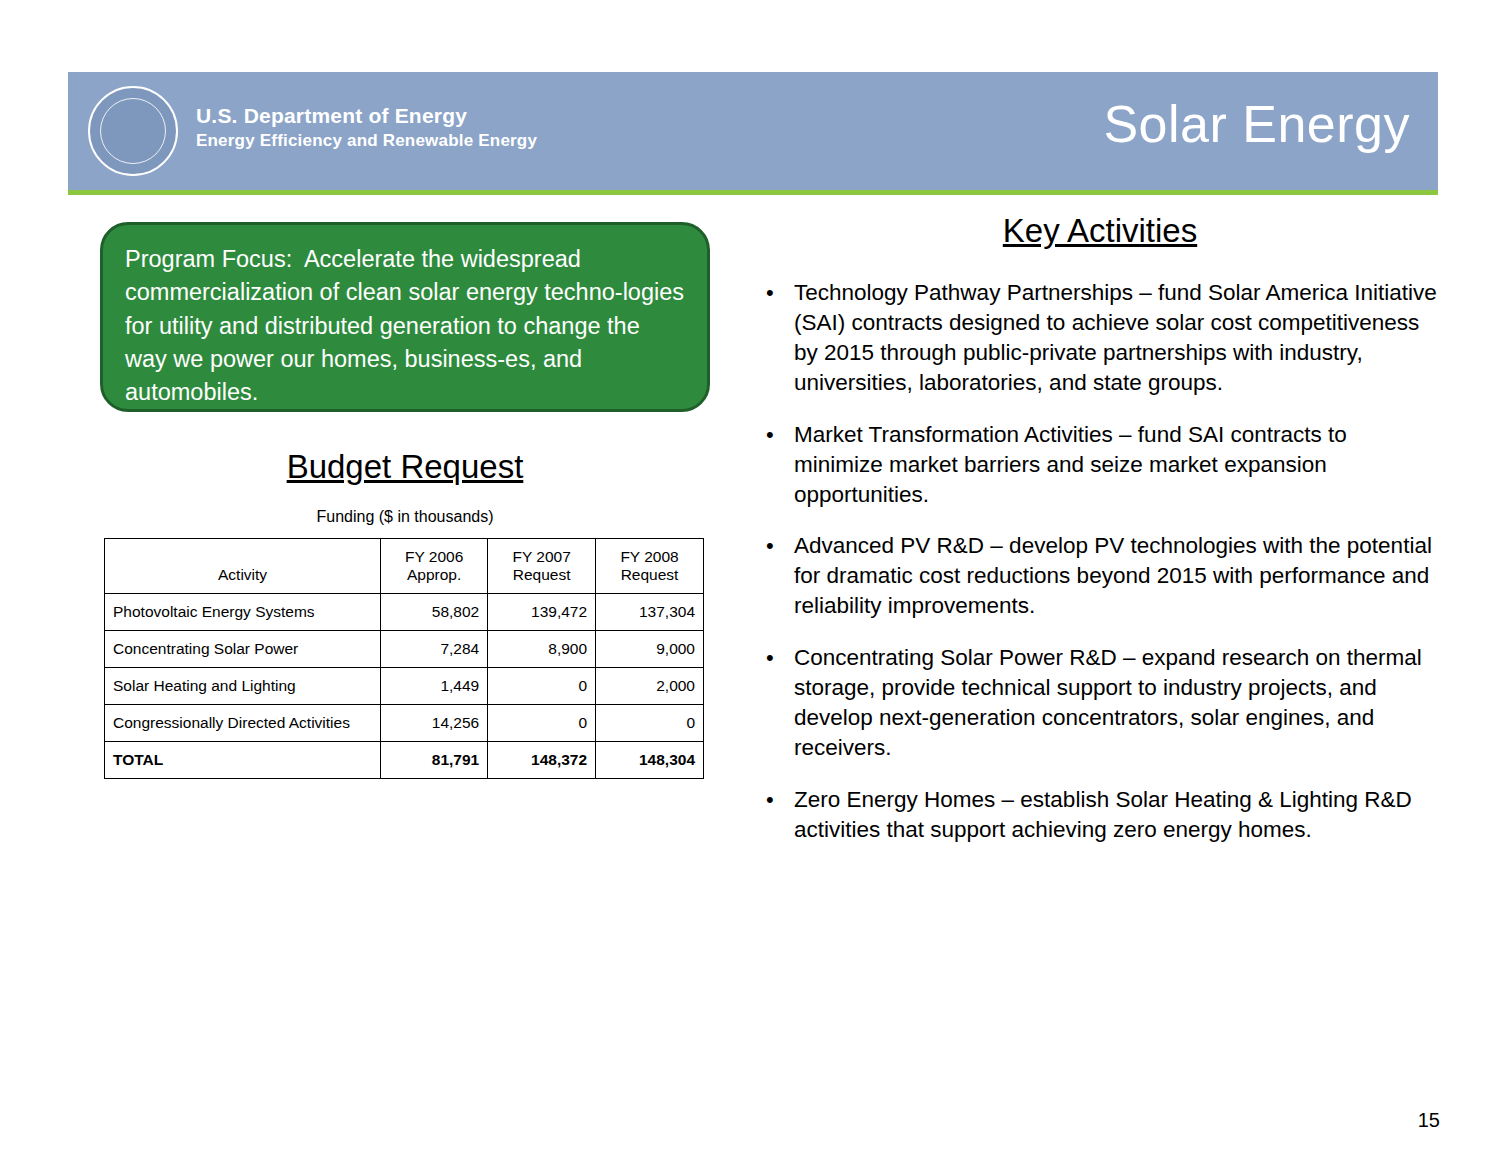U.S. Department of Energy
Energy Efficiency and Renewable Energy
Solar Energy
Program Focus: Accelerate the widespread commercialization of clean solar energy techno-logies for utility and distributed generation to change the way we power our homes, business-es, and automobiles.
Budget Request
Funding ($ in thousands)
| Activity | FY 2006 Approp. | FY 2007 Request | FY 2008 Request |
| --- | --- | --- | --- |
| Photovoltaic Energy Systems | 58,802 | 139,472 | 137,304 |
| Concentrating Solar Power | 7,284 | 8,900 | 9,000 |
| Solar Heating and Lighting | 1,449 | 0 | 2,000 |
| Congressionally Directed Activities | 14,256 | 0 | 0 |
| TOTAL | 81,791 | 148,372 | 148,304 |
Key Activities
Technology Pathway Partnerships – fund Solar America Initiative (SAI) contracts designed to achieve solar cost competitiveness by 2015 through public-private partnerships with industry, universities, laboratories, and state groups.
Market Transformation Activities – fund SAI contracts to minimize market barriers and seize market expansion opportunities.
Advanced PV R&D – develop PV technologies with the potential for dramatic cost reductions beyond 2015 with performance and reliability improvements.
Concentrating Solar Power R&D – expand research on thermal storage, provide technical support to industry projects, and develop next-generation concentrators, solar engines, and receivers.
Zero Energy Homes – establish Solar Heating & Lighting R&D activities that support achieving zero energy homes.
15